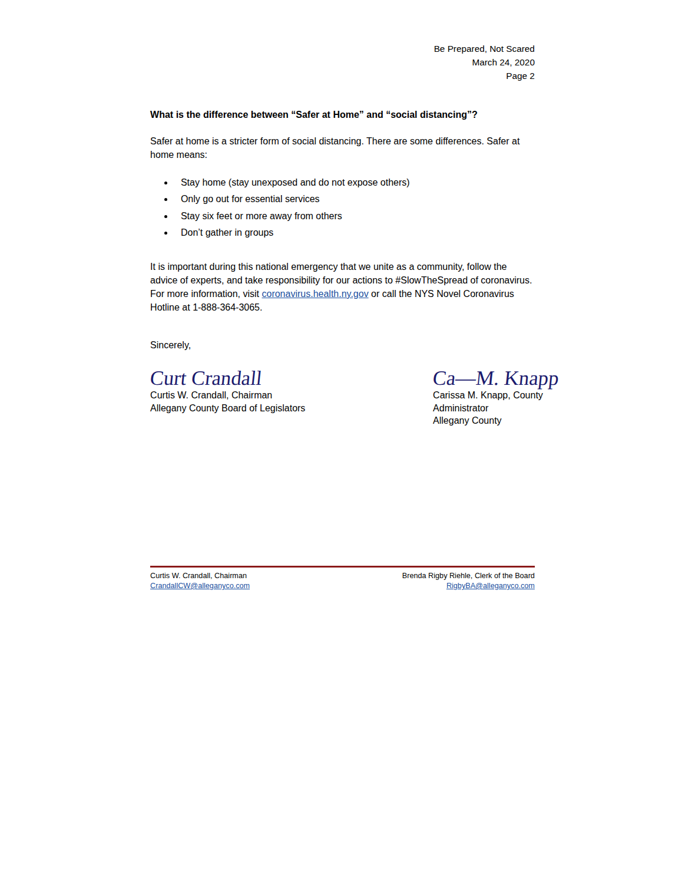Be Prepared, Not Scared
March 24, 2020
Page 2
What is the difference between “Safer at Home” and “social distancing”?
Safer at home is a stricter form of social distancing. There are some differences. Safer at home means:
Stay home (stay unexposed and do not expose others)
Only go out for essential services
Stay six feet or more away from others
Don’t gather in groups
It is important during this national emergency that we unite as a community, follow the advice of experts, and take responsibility for our actions to #SlowTheSpread of coronavirus. For more information, visit coronavirus.health.ny.gov or call the NYS Novel Coronavirus Hotline at 1-888-364-3065.
Sincerely,
Curt Crandall
Curtis W. Crandall, Chairman
Allegany County Board of Legislators
Ca—M. Knapp
Carissa M. Knapp, County Administrator
Allegany County
Curtis W. Crandall, Chairman
CrandallCW@alleganyco.com
Brenda Rigby Riehle, Clerk of the Board
RigbyBA@alleganyco.com